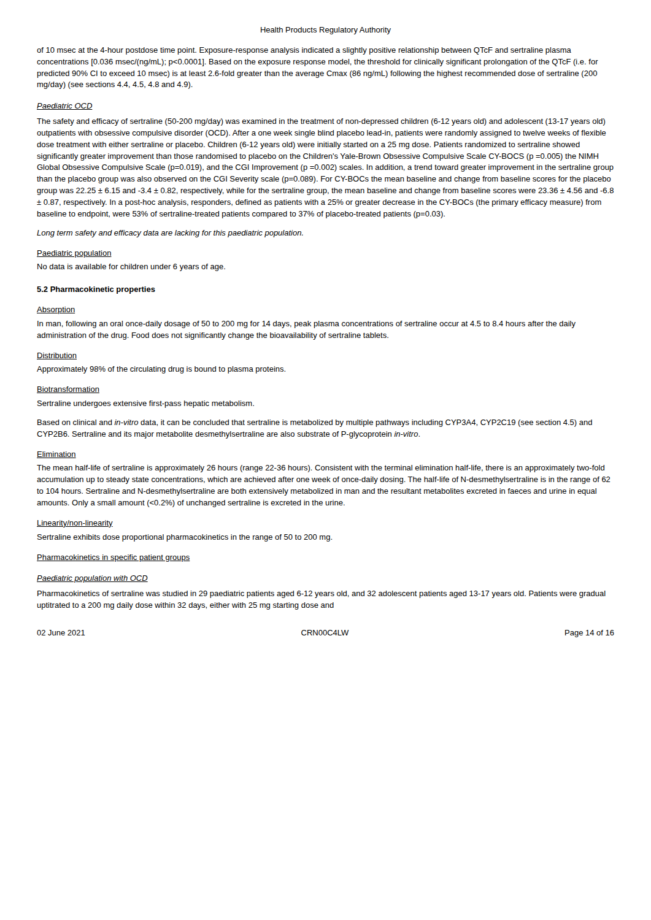Health Products Regulatory Authority
of 10 msec at the 4-hour postdose time point. Exposure-response analysis indicated a slightly positive relationship between QTcF and sertraline plasma concentrations [0.036 msec/(ng/mL); p<0.0001]. Based on the exposure response model, the threshold for clinically significant prolongation of the QTcF (i.e. for predicted 90% CI to exceed 10 msec) is at least 2.6-fold greater than the average Cmax (86 ng/mL) following the highest recommended dose of sertraline (200 mg/day) (see sections 4.4, 4.5, 4.8 and 4.9).
Paediatric OCD
The safety and efficacy of sertraline (50-200 mg/day) was examined in the treatment of non-depressed children (6-12 years old) and adolescent (13-17 years old) outpatients with obsessive compulsive disorder (OCD). After a one week single blind placebo lead-in, patients were randomly assigned to twelve weeks of flexible dose treatment with either sertraline or placebo. Children (6-12 years old) were initially started on a 25 mg dose. Patients randomized to sertraline showed significantly greater improvement than those randomised to placebo on the Children's Yale-Brown Obsessive Compulsive Scale CY-BOCS (p =0.005) the NIMH Global Obsessive Compulsive Scale (p=0.019), and the CGI Improvement (p =0.002) scales. In addition, a trend toward greater improvement in the sertraline group than the placebo group was also observed on the CGI Severity scale (p=0.089). For CY-BOCs the mean baseline and change from baseline scores for the placebo group was 22.25 ± 6.15 and -3.4 ± 0.82, respectively, while for the sertraline group, the mean baseline and change from baseline scores were 23.36 ± 4.56 and -6.8 ± 0.87, respectively. In a post-hoc analysis, responders, defined as patients with a 25% or greater decrease in the CY-BOCs (the primary efficacy measure) from baseline to endpoint, were 53% of sertraline-treated patients compared to 37% of placebo-treated patients (p=0.03).
Long term safety and efficacy data are lacking for this paediatric population.
Paediatric population
No data is available for children under 6 years of age.
5.2 Pharmacokinetic properties
Absorption
In man, following an oral once-daily dosage of 50 to 200 mg for 14 days, peak plasma concentrations of sertraline occur at 4.5 to 8.4 hours after the daily administration of the drug. Food does not significantly change the bioavailability of sertraline tablets.
Distribution
Approximately 98% of the circulating drug is bound to plasma proteins.
Biotransformation
Sertraline undergoes extensive first-pass hepatic metabolism.
Based on clinical and in-vitro data, it can be concluded that sertraline is metabolized by multiple pathways including CYP3A4, CYP2C19 (see section 4.5) and CYP2B6. Sertraline and its major metabolite desmethylsertraline are also substrate of P-glycoprotein in-vitro.
Elimination
The mean half-life of sertraline is approximately 26 hours (range 22-36 hours). Consistent with the terminal elimination half-life, there is an approximately two-fold accumulation up to steady state concentrations, which are achieved after one week of once-daily dosing. The half-life of N-desmethylsertraline is in the range of 62 to 104 hours. Sertraline and N-desmethylsertraline are both extensively metabolized in man and the resultant metabolites excreted in faeces and urine in equal amounts. Only a small amount (<0.2%) of unchanged sertraline is excreted in the urine.
Linearity/non-linearity
Sertraline exhibits dose proportional pharmacokinetics in the range of 50 to 200 mg.
Pharmacokinetics in specific patient groups
Paediatric population with OCD
Pharmacokinetics of sertraline was studied in 29 paediatric patients aged 6-12 years old, and 32 adolescent patients aged 13-17 years old. Patients were gradual uptitrated to a 200 mg daily dose within 32 days, either with 25 mg starting dose and
02 June 2021 CRN00C4LW Page 14 of 16